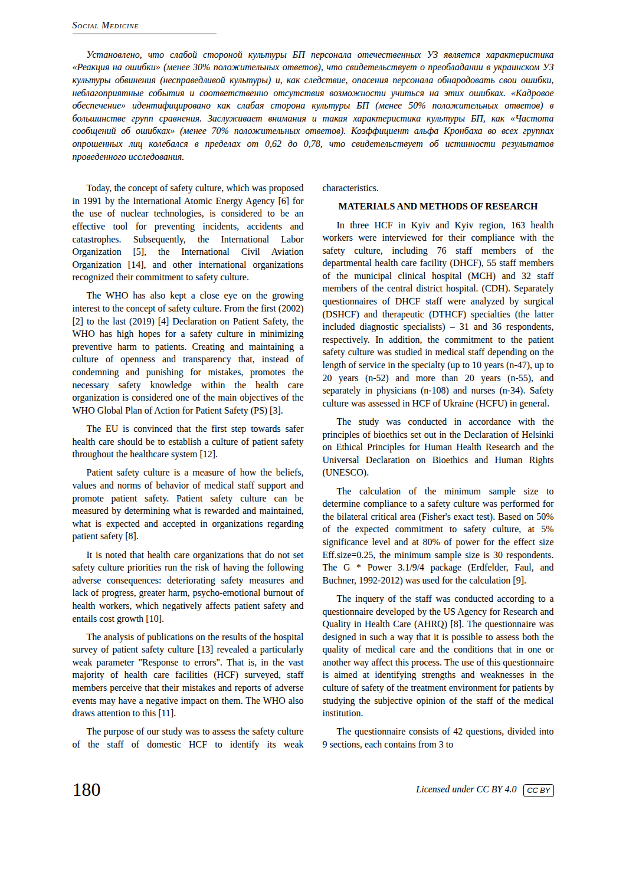Social Medicine
Установлено, что слабой стороной культуры БП персонала отечественных УЗ является характеристика «Реакция на ошибки» (менее 30% положительных ответов), что свидетельствует о преобладании в украинском УЗ культуры обвинения (несправедливой культуры) и, как следствие, опасения персонала обнародовать свои ошибки, неблагоприятные события и соответственно отсутствия возможности учиться на этих ошибках. «Кадровое обеспечение» идентифицировано как слабая сторона культуры БП (менее 50% положительных ответов) в большинстве групп сравнения. Заслуживает внимания и такая характеристика культуры БП, как «Частота сообщений об ошибках» (менее 70% положительных ответов). Коэффициент альфа Кронбаха во всех группах опрошенных лиц колебался в пределах от 0,62 до 0,78, что свидетельствует об истинности результатов проведенного исследования.
Today, the concept of safety culture, which was proposed in 1991 by the International Atomic Energy Agency [6] for the use of nuclear technologies, is considered to be an effective tool for preventing incidents, accidents and catastrophes. Subsequently, the International Labor Organization [5], the International Civil Aviation Organization [14], and other international organizations recognized their commitment to safety culture.
The WHO has also kept a close eye on the growing interest to the concept of safety culture. From the first (2002) [2] to the last (2019) [4] Declaration on Patient Safety, the WHO has high hopes for a safety culture in minimizing preventive harm to patients. Creating and maintaining a culture of openness and transparency that, instead of condemning and punishing for mistakes, promotes the necessary safety knowledge within the health care organization is considered one of the main objectives of the WHO Global Plan of Action for Patient Safety (PS) [3].
The EU is convinced that the first step towards safer health care should be to establish a culture of patient safety throughout the healthcare system [12].
Patient safety culture is a measure of how the beliefs, values and norms of behavior of medical staff support and promote patient safety. Patient safety culture can be measured by determining what is rewarded and maintained, what is expected and accepted in organizations regarding patient safety [8].
It is noted that health care organizations that do not set safety culture priorities run the risk of having the following adverse consequences: deteriorating safety measures and lack of progress, greater harm, psycho-emotional burnout of health workers, which negatively affects patient safety and entails cost growth [10].
The analysis of publications on the results of the hospital survey of patient safety culture [13] revealed a particularly weak parameter "Response to errors". That is, in the vast majority of health care facilities (HCF) surveyed, staff members perceive that their mistakes and reports of adverse events may have a negative impact on them. The WHO also draws attention to this [11].
The purpose of our study was to assess the safety culture of the staff of domestic HCF to identify its weak characteristics.
Materials and methods of research
In three HCF in Kyiv and Kyiv region, 163 health workers were interviewed for their compliance with the safety culture, including 76 staff members of the departmental health care facility (DHCF), 55 staff members of the municipal clinical hospital (MCH) and 32 staff members of the central district hospital. (CDH). Separately questionnaires of DHCF staff were analyzed by surgical (DSHCF) and therapeutic (DTHCF) specialties (the latter included diagnostic specialists) – 31 and 36 respondents, respectively. In addition, the commitment to the patient safety culture was studied in medical staff depending on the length of service in the specialty (up to 10 years (n-47), up to 20 years (n-52) and more than 20 years (n-55), and separately in physicians (n-108) and nurses (n-34). Safety culture was assessed in HCF of Ukraine (HCFU) in general.
The study was conducted in accordance with the principles of bioethics set out in the Declaration of Helsinki on Ethical Principles for Human Health Research and the Universal Declaration on Bioethics and Human Rights (UNESCO).
The calculation of the minimum sample size to determine compliance to a safety culture was performed for the bilateral critical area (Fisher's exact test). Based on 50% of the expected commitment to safety culture, at 5% significance level and at 80% of power for the effect size Eff.size=0.25, the minimum sample size is 30 respondents. The G * Power 3.1/9/4 package (Erdfelder, Faul, and Buchner, 1992-2012) was used for the calculation [9].
The inquery of the staff was conducted according to a questionnaire developed by the US Agency for Research and Quality in Health Care (AHRQ) [8]. The questionnaire was designed in such a way that it is possible to assess both the quality of medical care and the conditions that in one or another way affect this process. The use of this questionnaire is aimed at identifying strengths and weaknesses in the culture of safety of the treatment environment for patients by studying the subjective opinion of the staff of the medical institution.
The questionnaire consists of 42 questions, divided into 9 sections, each contains from 3 to
180
Licensed under CC BY 4.0 CC BY